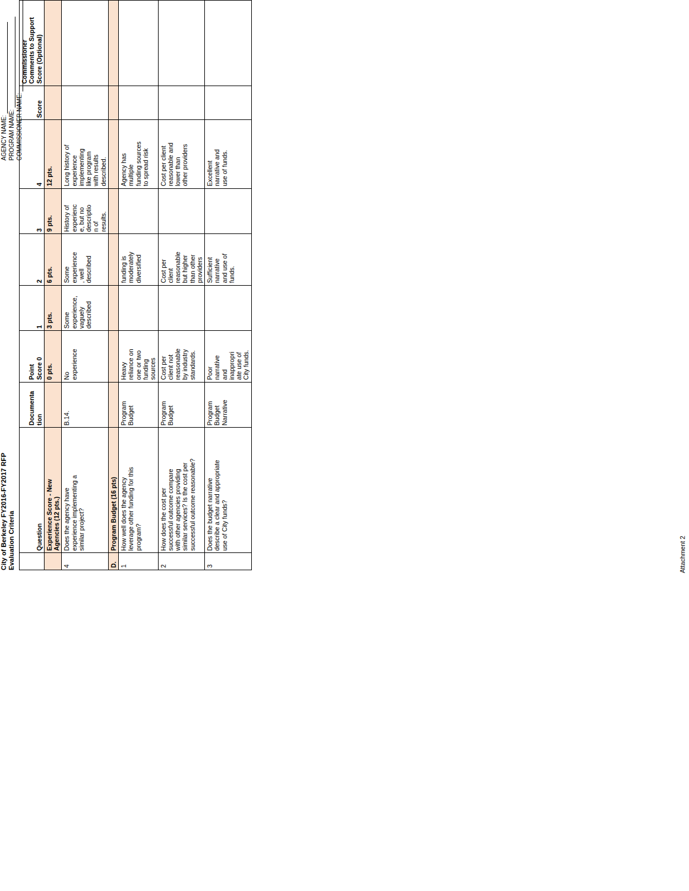City of Berkeley FY2016-FY2017 RFP
Evaluation Criteria
AGENCY NAME:
PROGRAM NAME:
COMMISSIONER NAME:
| | Question | Documenta tion | Point Score 0 | 1 | 2 | 3 | 4 | Score | Commissioner Comments to Support Score (Optional) |
| --- | --- | --- | --- | --- | --- | --- | --- | --- | --- |
| | Experience Score - New Agencies (12 pts.) | | 0 pts. | 3 pts. | 6 pts. | 9 pts. | 12 pts. | | |
| 4 | Does the agency have experience implementing a similar project? | B.14. | No experience | Some experience, vaguely described | Some experience , well described | History of experienc e, but no descriptio n of results. | Long history of experience implementing like program with results described. | | |
| D. | Program Budget (16 pts) | | | | | | | | |
| 1 | How well does the agency leverage other funding for this program? | Program Budget | Heavy reliance on one or two funding sources | | funding is moderately diversified | | Agency has multiple funding sources to spread risk | | |
| 2 | How does the cost per successful outcome compare with other agencies providing similar services? Is the cost per successful outcome reasonable? | Program Budget | Cost per client not reasonable by industry standards. | | Cost per client reasonable but higher than other providers | | Cost per client reasonable and lower than other providers | | |
| 3 | Does the budget narrative describe a clear and appropriate use of City funds? | Program Budget Narrative | Poor narrative and inappropri ate use of City funds. | | Sufficient narrative and use of funds. | | Excellent narrative and use of funds. | | |
Attachment 2